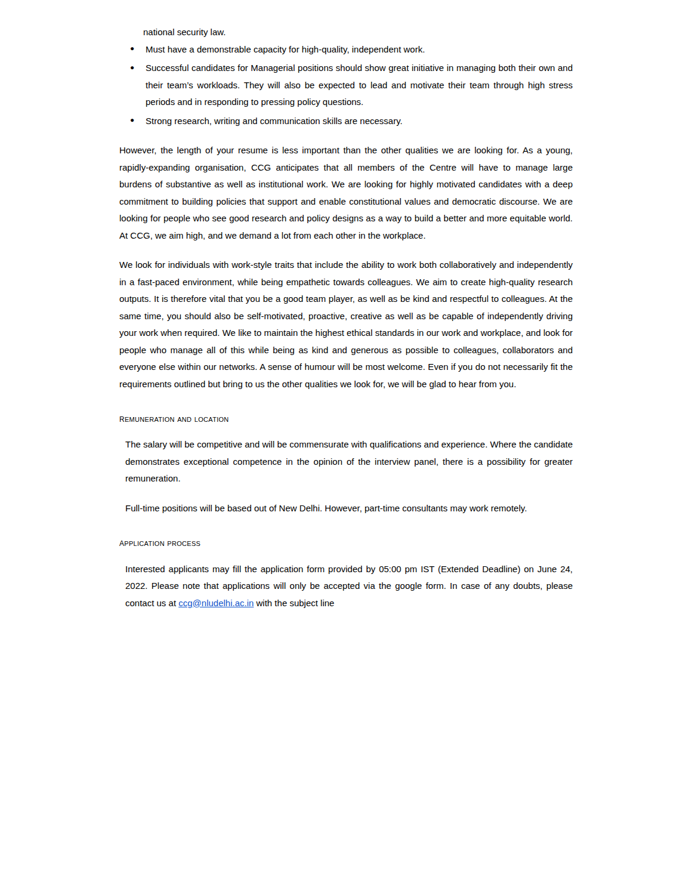national security law.
Must have a demonstrable capacity for high-quality, independent work.
Successful candidates for Managerial positions should show great initiative in managing both their own and their team’s workloads. They will also be expected to lead and motivate their team through high stress periods and in responding to pressing policy questions.
Strong research, writing and communication skills are necessary.
However, the length of your resume is less important than the other qualities we are looking for. As a young, rapidly-expanding organisation, CCG anticipates that all members of the Centre will have to manage large burdens of substantive as well as institutional work. We are looking for highly motivated candidates with a deep commitment to building policies that support and enable constitutional values and democratic discourse. We are looking for people who see good research and policy designs as a way to build a better and more equitable world. At CCG, we aim high, and we demand a lot from each other in the workplace.
We look for individuals with work-style traits that include the ability to work both collaboratively and independently in a fast-paced environment, while being empathetic towards colleagues. We aim to create high-quality research outputs. It is therefore vital that you be a good team player, as well as be kind and respectful to colleagues. At the same time, you should also be self-motivated, proactive, creative as well as be capable of independently driving your work when required. We like to maintain the highest ethical standards in our work and workplace, and look for people who manage all of this while being as kind and generous as possible to colleagues, collaborators and everyone else within our networks. A sense of humour will be most welcome. Even if you do not necessarily fit the requirements outlined but bring to us the other qualities we look for, we will be glad to hear from you.
Remuneration and Location
The salary will be competitive and will be commensurate with qualifications and experience. Where the candidate demonstrates exceptional competence in the opinion of the interview panel, there is a possibility for greater remuneration.
Full-time positions will be based out of New Delhi. However, part-time consultants may work remotely.
Application Process
Interested applicants may fill the application form provided by 05:00 pm IST (Extended Deadline) on June 24, 2022. Please note that applications will only be accepted via the google form. In case of any doubts, please contact us at ccg@nludelhi.ac.in with the subject line